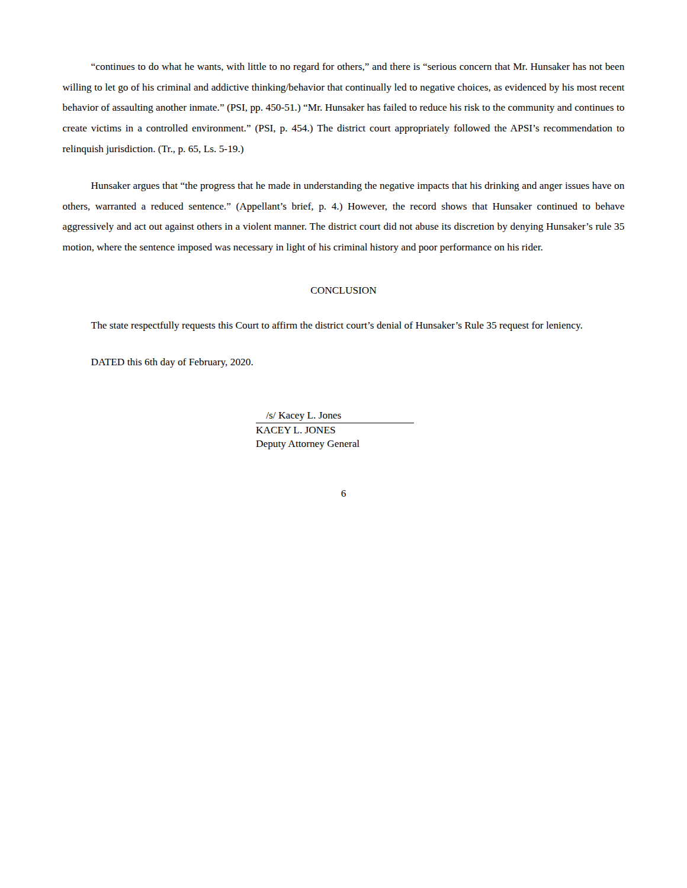“continues to do what he wants, with little to no regard for others,” and there is “serious concern that Mr. Hunsaker has not been willing to let go of his criminal and addictive thinking/behavior that continually led to negative choices, as evidenced by his most recent behavior of assaulting another inmate.” (PSI, pp. 450-51.) “Mr. Hunsaker has failed to reduce his risk to the community and continues to create victims in a controlled environment.” (PSI, p. 454.) The district court appropriately followed the APSI’s recommendation to relinquish jurisdiction. (Tr., p. 65, Ls. 5-19.)
Hunsaker argues that “the progress that he made in understanding the negative impacts that his drinking and anger issues have on others, warranted a reduced sentence.” (Appellant’s brief, p. 4.) However, the record shows that Hunsaker continued to behave aggressively and act out against others in a violent manner. The district court did not abuse its discretion by denying Hunsaker’s rule 35 motion, where the sentence imposed was necessary in light of his criminal history and poor performance on his rider.
CONCLUSION
The state respectfully requests this Court to affirm the district court’s denial of Hunsaker’s Rule 35 request for leniency.
DATED this 6th day of February, 2020.
/s/ Kacey L. Jones
KACEY L. JONES
Deputy Attorney General
6